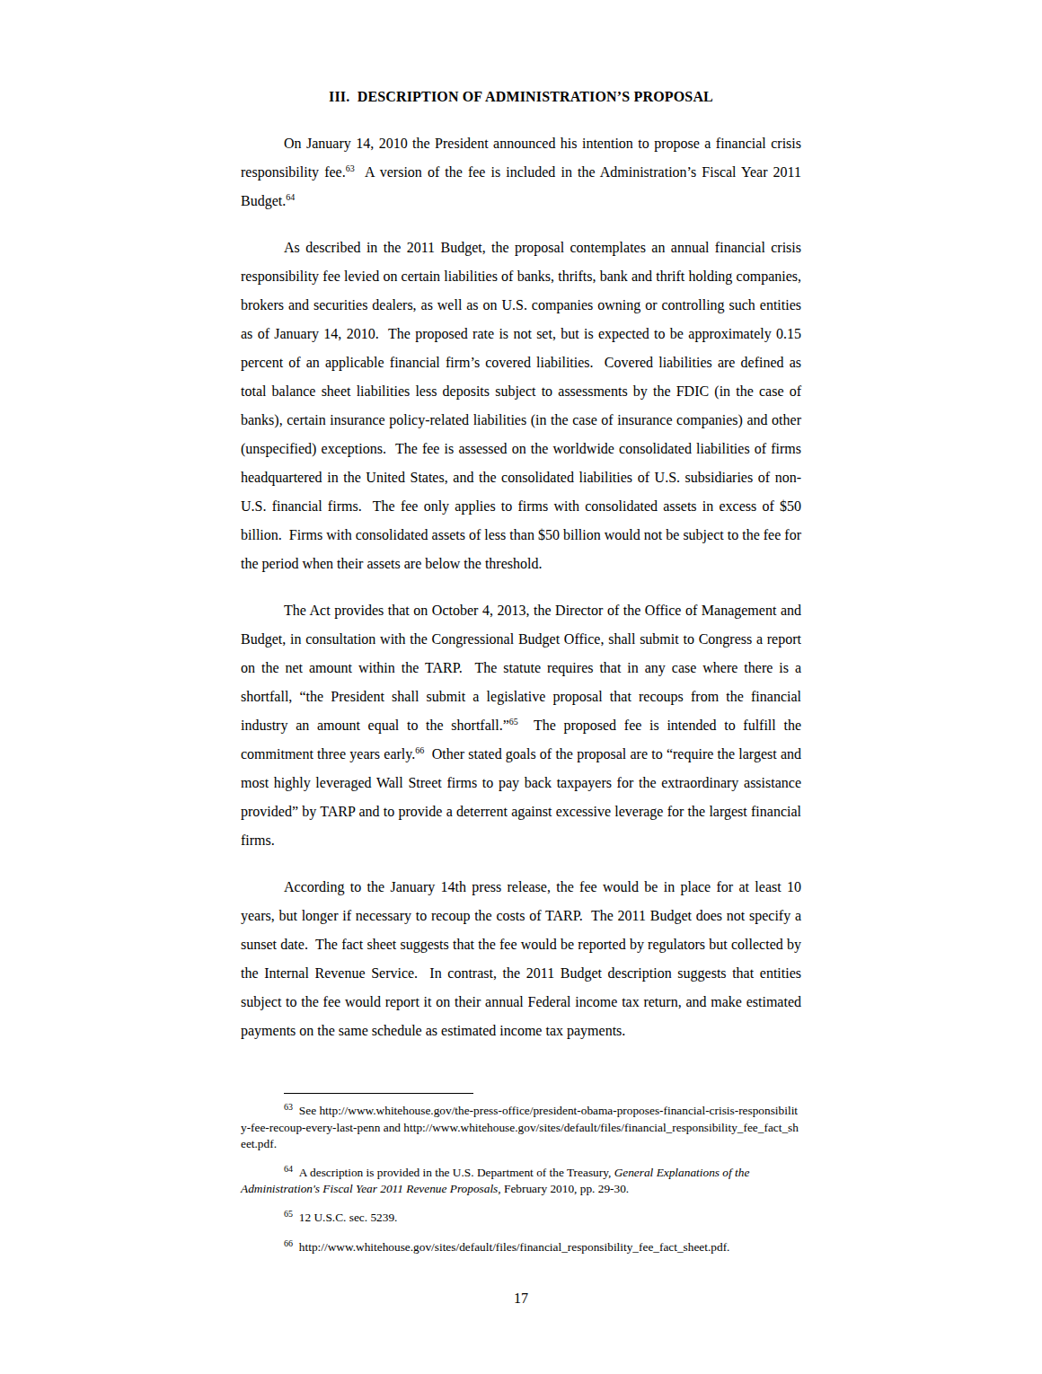III. DESCRIPTION OF ADMINISTRATION’S PROPOSAL
On January 14, 2010 the President announced his intention to propose a financial crisis responsibility fee.63 A version of the fee is included in the Administration’s Fiscal Year 2011 Budget.64
As described in the 2011 Budget, the proposal contemplates an annual financial crisis responsibility fee levied on certain liabilities of banks, thrifts, bank and thrift holding companies, brokers and securities dealers, as well as on U.S. companies owning or controlling such entities as of January 14, 2010. The proposed rate is not set, but is expected to be approximately 0.15 percent of an applicable financial firm’s covered liabilities. Covered liabilities are defined as total balance sheet liabilities less deposits subject to assessments by the FDIC (in the case of banks), certain insurance policy-related liabilities (in the case of insurance companies) and other (unspecified) exceptions. The fee is assessed on the worldwide consolidated liabilities of firms headquartered in the United States, and the consolidated liabilities of U.S. subsidiaries of non-U.S. financial firms. The fee only applies to firms with consolidated assets in excess of $50 billion. Firms with consolidated assets of less than $50 billion would not be subject to the fee for the period when their assets are below the threshold.
The Act provides that on October 4, 2013, the Director of the Office of Management and Budget, in consultation with the Congressional Budget Office, shall submit to Congress a report on the net amount within the TARP. The statute requires that in any case where there is a shortfall, “the President shall submit a legislative proposal that recoups from the financial industry an amount equal to the shortfall.”65 The proposed fee is intended to fulfill the commitment three years early.66 Other stated goals of the proposal are to “require the largest and most highly leveraged Wall Street firms to pay back taxpayers for the extraordinary assistance provided” by TARP and to provide a deterrent against excessive leverage for the largest financial firms.
According to the January 14th press release, the fee would be in place for at least 10 years, but longer if necessary to recoup the costs of TARP. The 2011 Budget does not specify a sunset date. The fact sheet suggests that the fee would be reported by regulators but collected by the Internal Revenue Service. In contrast, the 2011 Budget description suggests that entities subject to the fee would report it on their annual Federal income tax return, and make estimated payments on the same schedule as estimated income tax payments.
63 See http://www.whitehouse.gov/the-press-office/president-obama-proposes-financial-crisis-responsibility-fee-recoup-every-last-penn and http://www.whitehouse.gov/sites/default/files/financial_responsibility_fee_fact_sheet.pdf.
64 A description is provided in the U.S. Department of the Treasury, General Explanations of the Administration's Fiscal Year 2011 Revenue Proposals, February 2010, pp. 29-30.
65 12 U.S.C. sec. 5239.
66 http://www.whitehouse.gov/sites/default/files/financial_responsibility_fee_fact_sheet.pdf.
17